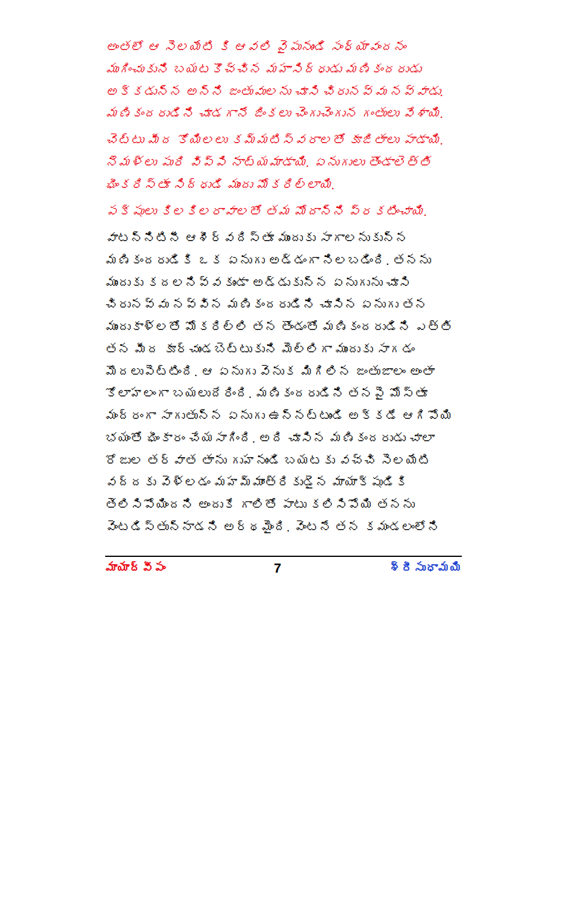అంతలో ఆ సెలయేటి కి ఆవలి వైపునుండి సంధ్యావందనం ముగించుకుని బయటకొచ్చిన మహాసిద్ధుడు మణికందరుడు అక్కడున్న అన్ని జంతువులను చూసి చిరునవ్వు నవ్వాడు. మణికందరుడిని చూడగానే జింకలు చెంగుచెంగున గంతులు వేశాయి.
చెట్టు మీద కోయిలలు కమ్మటిస్వరాలతో కూజితాలు పాడాయి. నెమళ్లు పురి విప్పి నాట్యమాడాయి. ఏనుగులు తొండాలెత్తి ఘీంకరిస్తూ సిద్ధుడి ముందు మోకరిల్లాయి.
పక్షులు కిలకిలరావాలతో తమ మోదాన్ని ప్రకటించాయి.
వాటన్నిటినీ ఆశీర్వదిస్తూ ముందుకు సాగాలనుకున్న మణికందరుడికి ఒక ఏనుగు అడ్డంగా నిలబడింది. తనను ముందుకు కదలనివ్వకుండా అడ్డుకున్న ఏనుగును చూసి చిరునవ్వు నవ్విన మణికందరుడిని చూసిన ఏనుగు తన ముందుకాళ్లతో మోకరిల్లి తన తొండంతో మణికందరుడిని ఎత్తి తన మీద కూర్చుండబెట్టుకుని మెల్లిగా ముందుకు సాగడం మొదలుపెట్టింది. ఆ ఏనుగు వెనుక మిగిలిన జంతుజాలం అంతా కోలాహలంగా బయలుదేరింది. మణికందరుడిని తనపై మోస్తూ మంద్రంగా సాగుతున్న ఏనుగు ఉన్నట్టుండి అక్కడే ఆగిపోయి భయంతో ఘీంకారం చేయసాగింది. అది చూసిన మణికందరుడు చాలా రోజుల తర్వాత తాను గుహనుండి బయటకు వచ్చి సెలయేటి వద్దకు వెళ్లడం మహమ్మాంత్రికుడైన మాయాక్షుడికి తెలిసిపోయిందని అందుకే గాలితో పాటు కలిసిపోయి తనను వెంటడిస్తున్నాడని అర్థమైంది. వెంటనే తన కమండలంలోని
మాయాద్వీపం 7 శ్రీసుధామయి